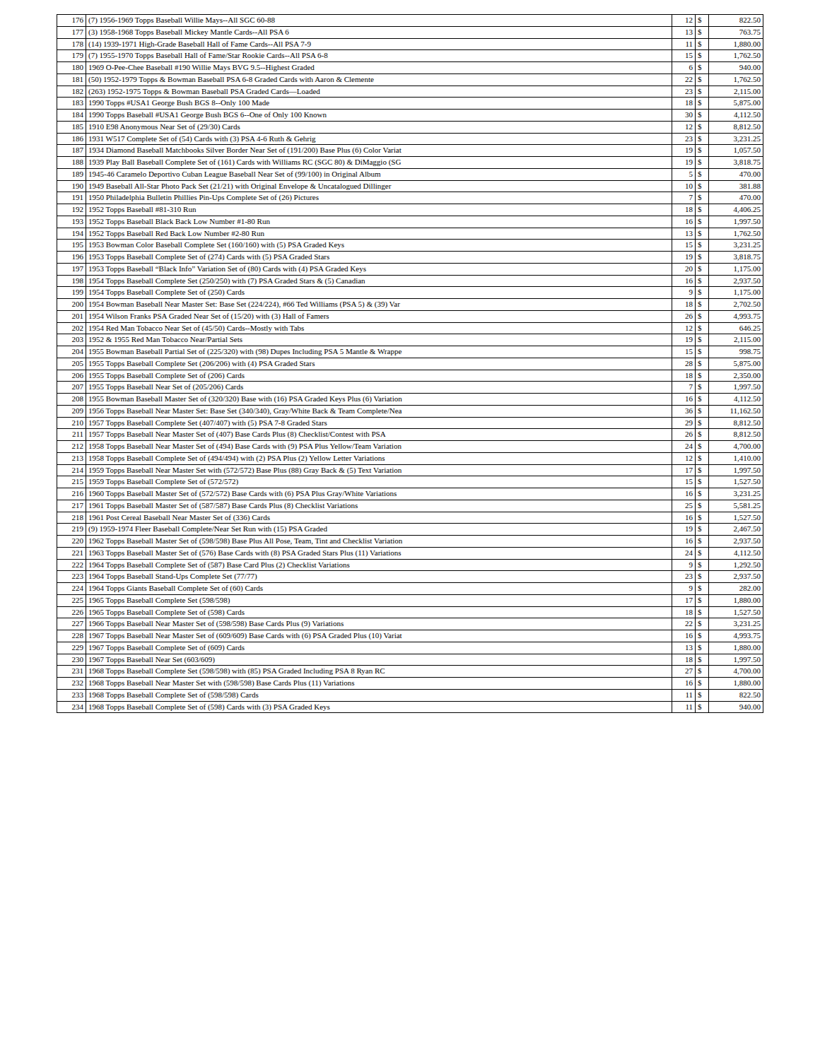| 176 | (7) 1956-1969 Topps Baseball Willie Mays--All SGC 60-88 | 12 | $ | 822.50 |
| 177 | (3) 1958-1968 Topps Baseball Mickey Mantle Cards--All PSA 6 | 13 | $ | 763.75 |
| 178 | (14) 1939-1971 High-Grade Baseball Hall of Fame Cards--All PSA 7-9 | 11 | $ | 1,880.00 |
| 179 | (7) 1955-1970 Topps Baseball Hall of Fame/Star Rookie Cards--All PSA 6-8 | 15 | $ | 1,762.50 |
| 180 | 1969 O-Pee-Chee Baseball #190 Willie Mays BVG 9.5--Highest Graded | 6 | $ | 940.00 |
| 181 | (50) 1952-1979 Topps & Bowman Baseball PSA 6-8 Graded Cards with Aaron & Clemente | 22 | $ | 1,762.50 |
| 182 | (263) 1952-1975 Topps & Bowman Baseball PSA Graded Cards—Loaded | 23 | $ | 2,115.00 |
| 183 | 1990 Topps #USA1 George Bush BGS 8--Only 100 Made | 18 | $ | 5,875.00 |
| 184 | 1990 Topps Baseball #USA1 George Bush BGS 6--One of Only 100 Known | 30 | $ | 4,112.50 |
| 185 | 1910 E98 Anonymous Near Set of (29/30) Cards | 12 | $ | 8,812.50 |
| 186 | 1931 W517 Complete Set of (54) Cards with (3) PSA 4-6 Ruth & Gehrig | 23 | $ | 3,231.25 |
| 187 | 1934 Diamond Baseball Matchbooks Silver Border Near Set of (191/200) Base Plus (6) Color Variat | 19 | $ | 1,057.50 |
| 188 | 1939 Play Ball Baseball Complete Set of (161) Cards with Williams RC (SGC 80) & DiMaggio (SG | 19 | $ | 3,818.75 |
| 189 | 1945-46 Caramelo Deportivo Cuban League Baseball Near Set of (99/100) in Original Album | 5 | $ | 470.00 |
| 190 | 1949 Baseball All-Star Photo Pack Set (21/21) with Original Envelope & Uncatalogued Dillinger | 10 | $ | 381.88 |
| 191 | 1950 Philadelphia Bulletin Phillies Pin-Ups Complete Set of (26) Pictures | 7 | $ | 470.00 |
| 192 | 1952 Topps Baseball #81-310 Run | 18 | $ | 4,406.25 |
| 193 | 1952 Topps Baseball Black Back Low Number #1-80 Run | 16 | $ | 1,997.50 |
| 194 | 1952 Topps Baseball Red Back Low Number #2-80 Run | 13 | $ | 1,762.50 |
| 195 | 1953 Bowman Color Baseball Complete Set (160/160) with (5) PSA Graded Keys | 15 | $ | 3,231.25 |
| 196 | 1953 Topps Baseball Complete Set of (274) Cards with (5) PSA Graded Stars | 19 | $ | 3,818.75 |
| 197 | 1953 Topps Baseball “Black Info” Variation Set of (80) Cards with (4) PSA Graded Keys | 20 | $ | 1,175.00 |
| 198 | 1954 Topps Baseball Complete Set (250/250) with (7) PSA Graded Stars & (5) Canadian | 16 | $ | 2,937.50 |
| 199 | 1954 Topps Baseball Complete Set of (250) Cards | 9 | $ | 1,175.00 |
| 200 | 1954 Bowman Baseball Near Master Set: Base Set (224/224), #66 Ted Williams (PSA 5) & (39) Var | 18 | $ | 2,702.50 |
| 201 | 1954 Wilson Franks PSA Graded Near Set of (15/20) with (3) Hall of Famers | 26 | $ | 4,993.75 |
| 202 | 1954 Red Man Tobacco Near Set of (45/50) Cards--Mostly with Tabs | 12 | $ | 646.25 |
| 203 | 1952 & 1955 Red Man Tobacco Near/Partial Sets | 19 | $ | 2,115.00 |
| 204 | 1955 Bowman Baseball Partial Set of (225/320) with (98) Dupes Including PSA 5 Mantle & Wrappe | 15 | $ | 998.75 |
| 205 | 1955 Topps Baseball Complete Set (206/206) with (4) PSA Graded Stars | 28 | $ | 5,875.00 |
| 206 | 1955 Topps Baseball Complete Set of (206) Cards | 18 | $ | 2,350.00 |
| 207 | 1955 Topps Baseball Near Set of (205/206) Cards | 7 | $ | 1,997.50 |
| 208 | 1955 Bowman Baseball Master Set of (320/320) Base with (16) PSA Graded Keys Plus (6) Variation | 16 | $ | 4,112.50 |
| 209 | 1956 Topps Baseball Near Master Set: Base Set (340/340), Gray/White Back & Team Complete/Nea | 36 | $ | 11,162.50 |
| 210 | 1957 Topps Baseball Complete Set (407/407) with (5) PSA 7-8 Graded Stars | 29 | $ | 8,812.50 |
| 211 | 1957 Topps Baseball Near Master Set of (407) Base Cards Plus (8) Checklist/Contest with PSA | 26 | $ | 8,812.50 |
| 212 | 1958 Topps Baseball Near Master Set of (494) Base Cards with (9) PSA Plus Yellow/Team Variation | 24 | $ | 4,700.00 |
| 213 | 1958 Topps Baseball Complete Set of (494/494) with (2) PSA Plus (2) Yellow Letter Variations | 12 | $ | 1,410.00 |
| 214 | 1959 Topps Baseball Near Master Set with (572/572) Base Plus (88) Gray Back & (5) Text Variation | 17 | $ | 1,997.50 |
| 215 | 1959 Topps Baseball Complete Set of (572/572) | 15 | $ | 1,527.50 |
| 216 | 1960 Topps Baseball Master Set of (572/572) Base Cards with (6) PSA Plus Gray/White Variations | 16 | $ | 3,231.25 |
| 217 | 1961 Topps Baseball Master Set of (587/587) Base Cards Plus (8) Checklist Variations | 25 | $ | 5,581.25 |
| 218 | 1961 Post Cereal Baseball Near Master Set of (336) Cards | 16 | $ | 1,527.50 |
| 219 | (9) 1959-1974 Fleer Baseball Complete/Near Set Run with (15) PSA Graded | 19 | $ | 2,467.50 |
| 220 | 1962 Topps Baseball Master Set of (598/598) Base Plus All Pose, Team, Tint and Checklist Variation | 16 | $ | 2,937.50 |
| 221 | 1963 Topps Baseball Master Set of (576) Base Cards with (8) PSA Graded Stars Plus (11) Variations | 24 | $ | 4,112.50 |
| 222 | 1964 Topps Baseball Complete Set of (587) Base Card Plus (2) Checklist Variations | 9 | $ | 1,292.50 |
| 223 | 1964 Topps Baseball Stand-Ups Complete Set (77/77) | 23 | $ | 2,937.50 |
| 224 | 1964 Topps Giants Baseball Complete Set of (60) Cards | 9 | $ | 282.00 |
| 225 | 1965 Topps Baseball Complete Set (598/598) | 17 | $ | 1,880.00 |
| 226 | 1965 Topps Baseball Complete Set of (598) Cards | 18 | $ | 1,527.50 |
| 227 | 1966 Topps Baseball Near Master Set of (598/598) Base Cards Plus (9) Variations | 22 | $ | 3,231.25 |
| 228 | 1967 Topps Baseball Near Master Set of (609/609) Base Cards with (6) PSA Graded Plus (10) Variat | 16 | $ | 4,993.75 |
| 229 | 1967 Topps Baseball Complete Set of (609) Cards | 13 | $ | 1,880.00 |
| 230 | 1967 Topps Baseball Near Set (603/609) | 18 | $ | 1,997.50 |
| 231 | 1968 Topps Baseball Complete Set (598/598) with (85) PSA Graded Including PSA 8 Ryan RC | 27 | $ | 4,700.00 |
| 232 | 1968 Topps Baseball Near Master Set with (598/598) Base Cards Plus (11) Variations | 16 | $ | 1,880.00 |
| 233 | 1968 Topps Baseball Complete Set of (598/598) Cards | 11 | $ | 822.50 |
| 234 | 1968 Topps Baseball Complete Set of (598) Cards with (3) PSA Graded Keys | 11 | $ | 940.00 |